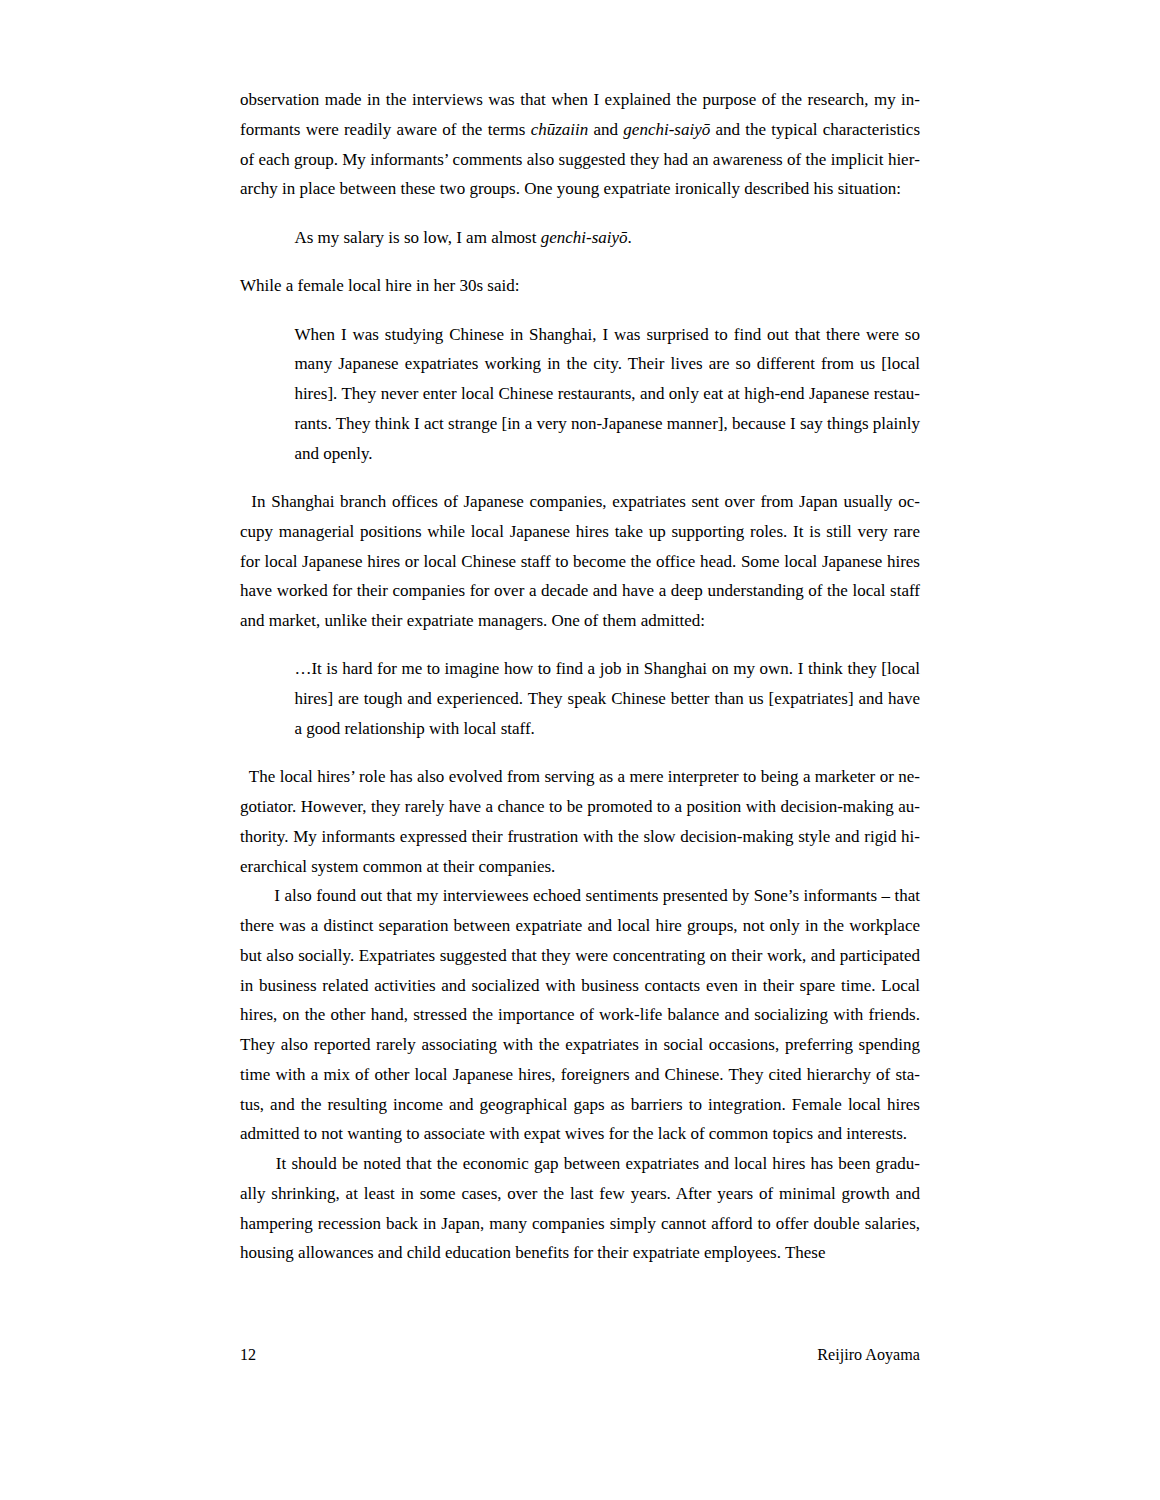observation made in the interviews was that when I explained the purpose of the research, my informants were readily aware of the terms chūzaiin and genchi-saiyō and the typical characteristics of each group. My informants’ comments also suggested they had an awareness of the implicit hierarchy in place between these two groups. One young expatriate ironically described his situation:
As my salary is so low, I am almost genchi-saiyō.
While a female local hire in her 30s said:
When I was studying Chinese in Shanghai, I was surprised to find out that there were so many Japanese expatriates working in the city. Their lives are so different from us [local hires]. They never enter local Chinese restaurants, and only eat at high-end Japanese restaurants. They think I act strange [in a very non-Japanese manner], because I say things plainly and openly.
In Shanghai branch offices of Japanese companies, expatriates sent over from Japan usually occupy managerial positions while local Japanese hires take up supporting roles. It is still very rare for local Japanese hires or local Chinese staff to become the office head. Some local Japanese hires have worked for their companies for over a decade and have a deep understanding of the local staff and market, unlike their expatriate managers. One of them admitted:
…It is hard for me to imagine how to find a job in Shanghai on my own. I think they [local hires] are tough and experienced. They speak Chinese better than us [expatriates] and have a good relationship with local staff.
The local hires’ role has also evolved from serving as a mere interpreter to being a marketer or negotiator. However, they rarely have a chance to be promoted to a position with decision-making authority. My informants expressed their frustration with the slow decision-making style and rigid hierarchical system common at their companies.
I also found out that my interviewees echoed sentiments presented by Sone’s informants – that there was a distinct separation between expatriate and local hire groups, not only in the workplace but also socially. Expatriates suggested that they were concentrating on their work, and participated in business related activities and socialized with business contacts even in their spare time. Local hires, on the other hand, stressed the importance of work-life balance and socializing with friends. They also reported rarely associating with the expatriates in social occasions, preferring spending time with a mix of other local Japanese hires, foreigners and Chinese. They cited hierarchy of status, and the resulting income and geographical gaps as barriers to integration. Female local hires admitted to not wanting to associate with expat wives for the lack of common topics and interests.
It should be noted that the economic gap between expatriates and local hires has been gradually shrinking, at least in some cases, over the last few years. After years of minimal growth and hampering recession back in Japan, many companies simply cannot afford to offer double salaries, housing allowances and child education benefits for their expatriate employees. These
12 Reijiro Aoyama